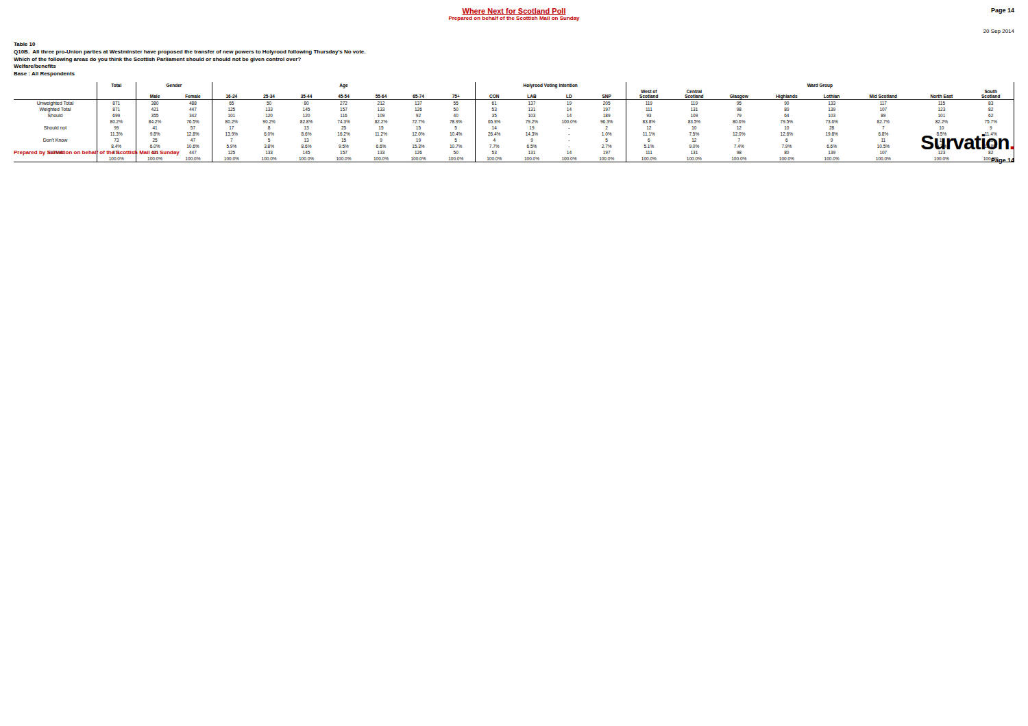Page 14
Where Next for Scotland Poll
Prepared on behalf of the Scottish Mail on Sunday
20 Sep 2014
Table 10
Q10B. All three pro-Union parties at Westminster have proposed the transfer of new powers to Holyrood following Thursday's No vote.
Which of the following areas do you think the Scottish Parliament should or should not be given control over?
Welfare/benefits
Base : All Respondents
| | Total | Gender | Age | Holyrood Voting Intention | Ward Group |
| --- | --- | --- | --- | --- | --- |
| | | Male | Female | 16-24 | 25-34 | 35-44 | 45-54 | 55-64 | 65-74 | 75+ | CON | LAB | LD | SNP | West of Scotland | Central Scotland | Glasgow | Highlands | Lothian | Mid Scotland | North East | South Scotland |
| Unweighted Total | 871 | 380 | 488 | 65 | 50 | 80 | 272 | 212 | 137 | 55 | 61 | 137 | 19 | 205 | 119 | 119 | 95 | 90 | 133 | 117 | 115 | 83 |
| Weighted Total | 871 | 421 | 447 | 125 | 133 | 145 | 157 | 133 | 126 | 50 | 53 | 131 | 14 | 197 | 111 | 131 | 98 | 80 | 139 | 107 | 123 | 82 |
| Should | 699 | 355 | 342 | 101 | 120 | 120 | 116 | 109 | 92 | 40 | 35 | 103 | 14 | 189 | 93 | 109 | 79 | 64 | 103 | 89 | 101 | 62 |
| | 80.2% | 84.2% | 76.5% | 80.2% | 90.2% | 82.8% | 74.3% | 82.2% | 72.7% | 78.9% | 65.9% | 79.2% | 100.0% | 96.3% | 83.8% | 83.5% | 80.6% | 79.5% | 73.6% | 82.7% | 82.2% | 75.7% |
| Should not | 99 | 41 | 57 | 17 | 8 | 13 | 25 | 15 | 15 | 5 | 14 | 19 | - | 2 | 12 | 10 | 12 | 10 | 28 | 7 | 10 | 9 |
| | 11.3% | 9.8% | 12.8% | 13.9% | 6.0% | 8.6% | 16.2% | 11.2% | 12.0% | 10.4% | 26.4% | 14.3% | - | 1.0% | 11.1% | 7.5% | 12.0% | 12.6% | 19.8% | 6.8% | 8.5% | 11.4% |
| Don't Know | 73 | 25 | 47 | 7 | 5 | 13 | 15 | 9 | 19 | 5 | 4 | 9 | - | 5 | 6 | 12 | 7 | 6 | 9 | 11 | 11 | 11 |
| | 8.4% | 6.0% | 10.6% | 5.9% | 3.8% | 8.6% | 9.5% | 6.6% | 15.3% | 10.7% | 7.7% | 6.5% | - | 2.7% | 5.1% | 9.0% | 7.4% | 7.9% | 6.6% | 10.5% | 9.3% | 12.8% |
| SIGMA | 871 | 421 | 447 | 125 | 133 | 145 | 157 | 133 | 126 | 50 | 53 | 131 | 14 | 197 | 111 | 131 | 98 | 80 | 139 | 107 | 123 | 82 |
| | 100.0% | 100.0% | 100.0% | 100.0% | 100.0% | 100.0% | 100.0% | 100.0% | 100.0% | 100.0% | 100.0% | 100.0% | 100.0% | 100.0% | 100.0% | 100.0% | 100.0% | 100.0% | 100.0% | 100.0% | 100.0% | 100.0% |
Prepared by Survation on behalf of the Scottish Mail on Sunday
Survation.
Page 14